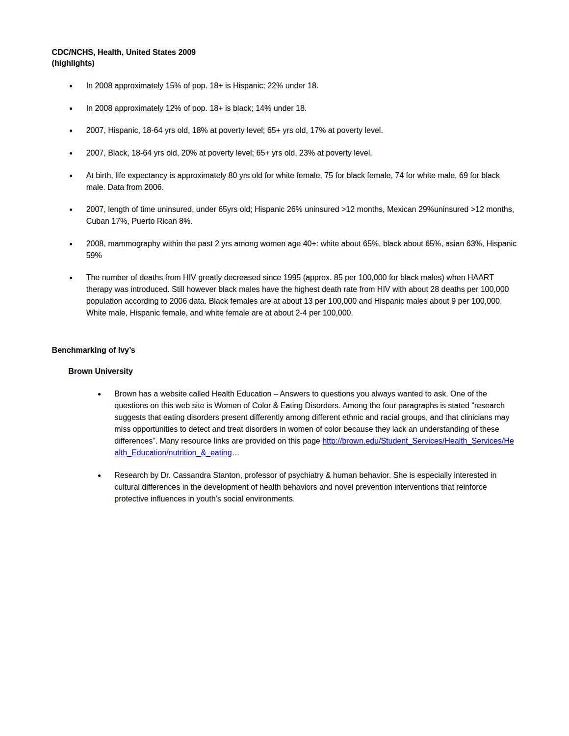CDC/NCHS, Health, United States 2009
(highlights)
In 2008 approximately 15% of pop. 18+ is Hispanic; 22% under 18.
In 2008 approximately 12% of pop. 18+ is black; 14% under 18.
2007, Hispanic, 18-64 yrs old, 18% at poverty level; 65+ yrs old, 17% at poverty level.
2007, Black, 18-64 yrs old, 20% at poverty level; 65+ yrs old, 23% at poverty level.
At birth, life expectancy is approximately 80 yrs old for white female, 75 for black female, 74 for white male, 69 for black male. Data from 2006.
2007, length of time uninsured, under 65yrs old; Hispanic 26% uninsured >12 months, Mexican 29%uninsured >12 months, Cuban 17%, Puerto Rican 8%.
2008, mammography within the past 2 yrs among women age 40+: white about 65%, black about 65%, asian 63%, Hispanic 59%
The number of deaths from HIV greatly decreased since 1995 (approx. 85 per 100,000 for black males) when HAART therapy was introduced. Still however black males have the highest death rate from HIV with about 28 deaths per 100,000 population according to 2006 data. Black females are at about 13 per 100,000 and Hispanic males about 9 per 100,000. White male, Hispanic female, and white female are at about 2-4 per 100,000.
Benchmarking of Ivy’s
Brown University
Brown has a website called Health Education – Answers to questions you always wanted to ask. One of the questions on this web site is Women of Color & Eating Disorders. Among the four paragraphs is stated “research suggests that eating disorders present differently among different ethnic and racial groups, and that clinicians may miss opportunities to detect and treat disorders in women of color because they lack an understanding of these differences”. Many resource links are provided on this page http://brown.edu/Student_Services/Health_Services/Health_Education/nutrition_&_eating…
Research by Dr. Cassandra Stanton, professor of psychiatry & human behavior. She is especially interested in cultural differences in the development of health behaviors and novel prevention interventions that reinforce protective influences in youth’s social environments.